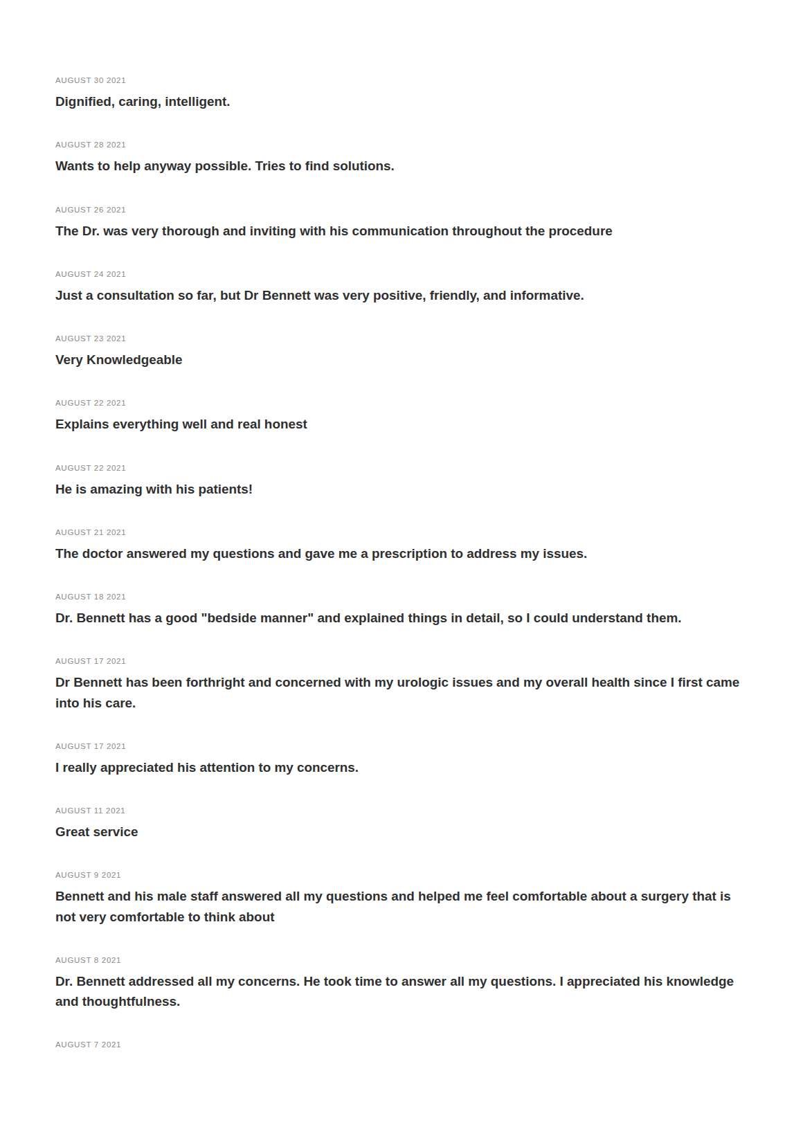August 30 2021
Dignified, caring, intelligent.
August 28 2021
Wants to help anyway possible. Tries to find solutions.
August 26 2021
The Dr. was very thorough and inviting with his communication throughout the procedure
August 24 2021
Just a consultation so far, but Dr Bennett was very positive, friendly, and informative.
August 23 2021
Very Knowledgeable
August 22 2021
Explains everything well and real honest
August 22 2021
He is amazing with his patients!
August 21 2021
The doctor answered my questions and gave me a prescription to address my issues.
August 18 2021
Dr. Bennett has a good "bedside manner" and explained things in detail, so I could understand them.
August 17 2021
Dr Bennett has been forthright and concerned with my urologic issues and my overall health since I first came into his care.
August 17 2021
I really appreciated his attention to my concerns.
August 11 2021
Great service
August 9 2021
Bennett and his male staff answered all my questions and helped me feel comfortable about a surgery that is not very comfortable to think about
August 8 2021
Dr. Bennett addressed all my concerns. He took time to answer all my questions. I appreciated his knowledge and thoughtfulness.
August 7 2021